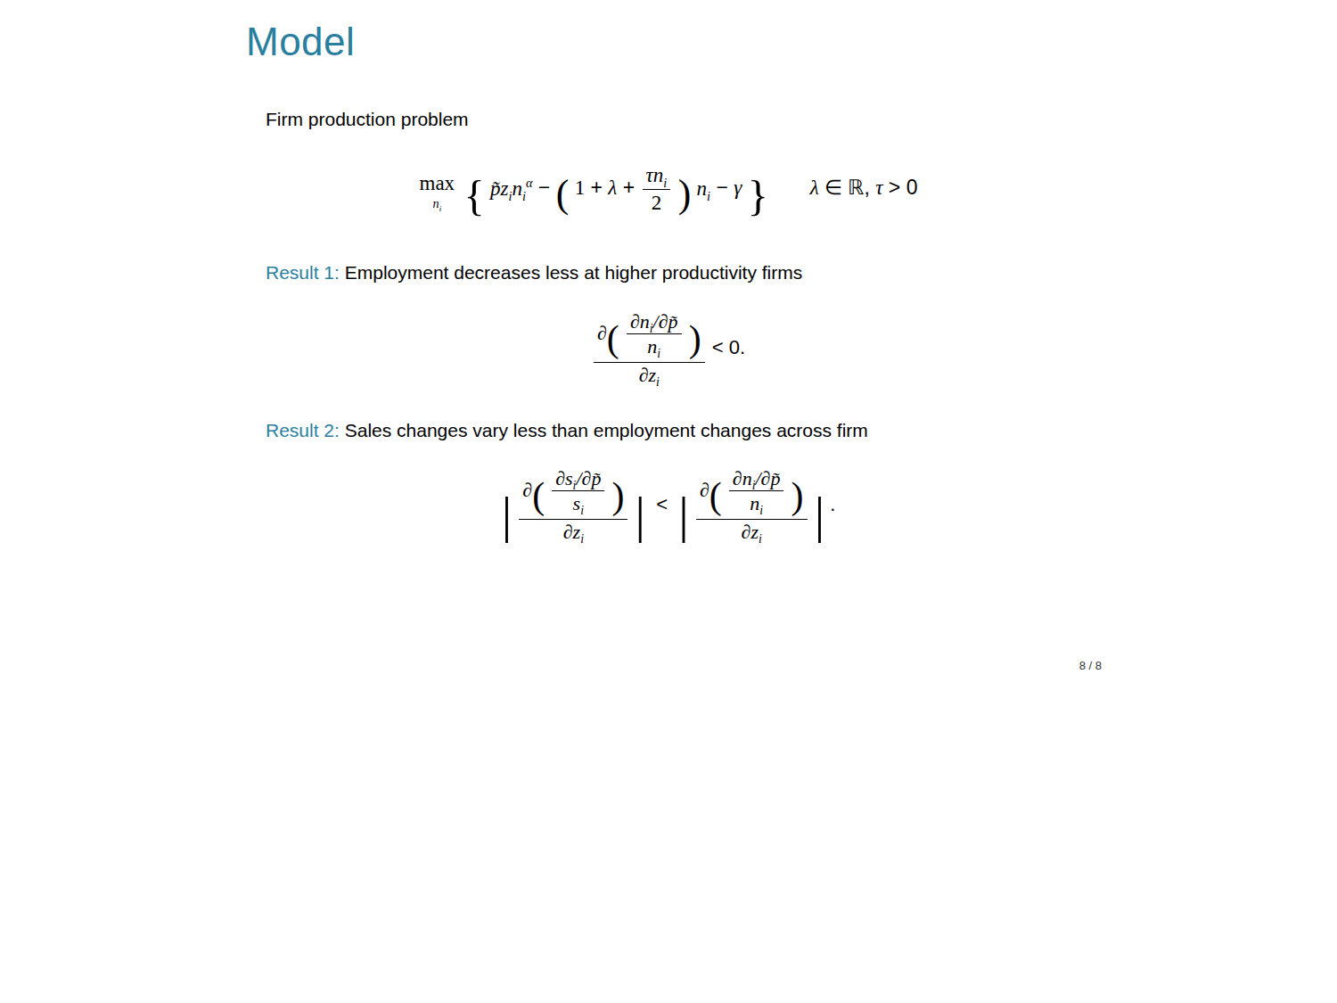Model
Firm production problem
max ni { p̃ziniα − ( 1 + λ + τni 2 ) ni − γ } λ ∈ ℝ, τ > 0
Result 1: Employment decreases less at higher productivity firms
∂( ∂ni/∂p̃ni ) ∂zi < 0.
Result 2: Sales changes vary less than employment changes across firm
| ∂( ∂si/∂p̃si ) ∂zi | < | ∂( ∂ni/∂p̃ni ) ∂zi | .
8 / 8